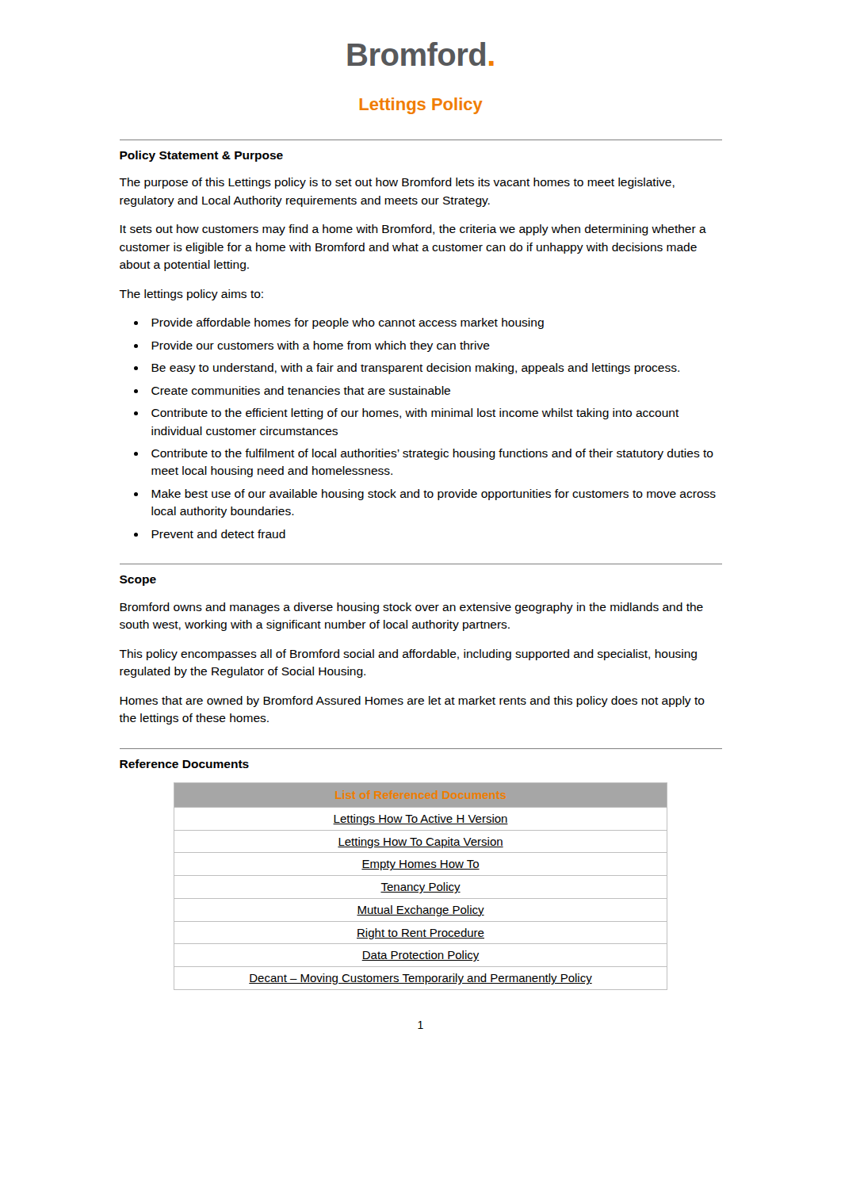Bromford.
Lettings Policy
Policy Statement & Purpose
The purpose of this Lettings policy is to set out how Bromford lets its vacant homes to meet legislative, regulatory and Local Authority requirements and meets our Strategy.
It sets out how customers may find a home with Bromford, the criteria we apply when determining whether a customer is eligible for a home with Bromford and what a customer can do if unhappy with decisions made about a potential letting.
The lettings policy aims to:
Provide affordable homes for people who cannot access market housing
Provide our customers with a home from which they can thrive
Be easy to understand, with a fair and transparent decision making, appeals and lettings process.
Create communities and tenancies that are sustainable
Contribute to the efficient letting of our homes, with minimal lost income whilst taking into account individual customer circumstances
Contribute to the fulfilment of local authorities’ strategic housing functions and of their statutory duties to meet local housing need and homelessness.
Make best use of our available housing stock and to provide opportunities for customers to move across local authority boundaries.
Prevent and detect fraud
Scope
Bromford owns and manages a diverse housing stock over an extensive geography in the midlands and the south west, working with a significant number of local authority partners.
This policy encompasses all of Bromford social and affordable, including supported and specialist, housing regulated by the Regulator of Social Housing.
Homes that are owned by Bromford Assured Homes are let at market rents and this policy does not apply to the lettings of these homes.
Reference Documents
| List of Referenced Documents |
| --- |
| Lettings How To Active H Version |
| Lettings How To Capita Version |
| Empty Homes How To |
| Tenancy Policy |
| Mutual Exchange Policy |
| Right to Rent Procedure |
| Data Protection Policy |
| Decant – Moving Customers Temporarily and Permanently Policy |
1